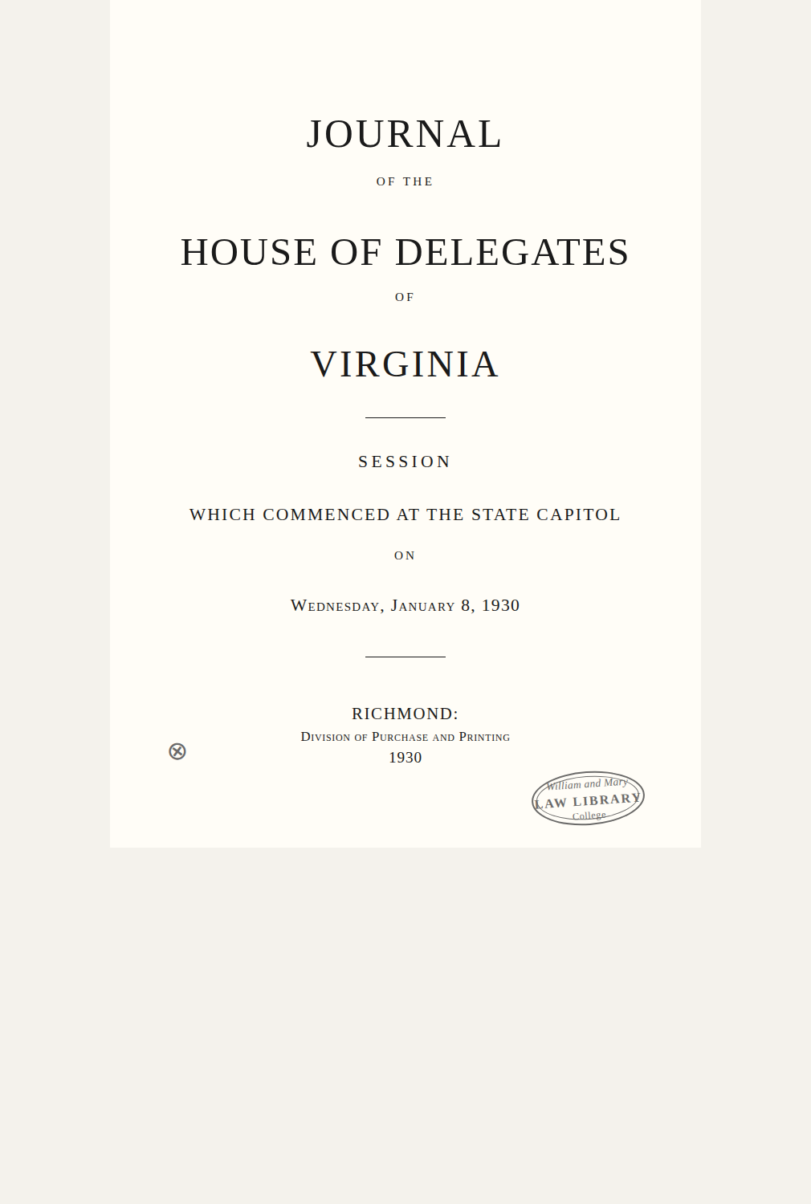JOURNAL
of the
HOUSE OF DELEGATES
of
VIRGINIA
Session
Which Commenced at the State Capitol
on
Wednesday, January 8, 1930
RICHMOND:
Division of Purchase and Printing
1930
William and Mary
LAW LIBRARY
College
⊗